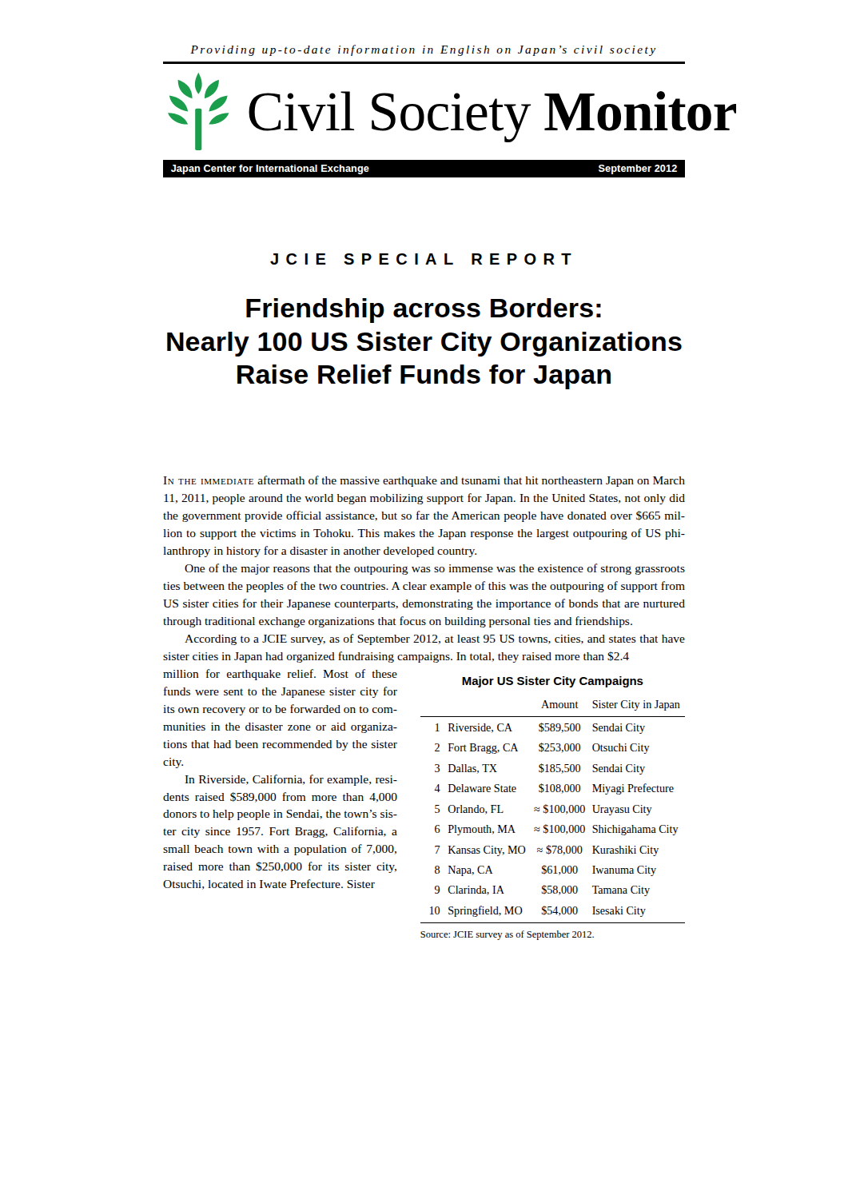Providing up-to-date information in English on Japan’s civil society
Civil Society Monitor
Japan Center for International Exchange September 2012
JCIE SPECIAL REPORT
Friendship across Borders:
Nearly 100 US Sister City Organizations
Raise Relief Funds for Japan
In the immediate aftermath of the massive earthquake and tsunami that hit northeastern Japan on March 11, 2011, people around the world began mobilizing support for Japan. In the United States, not only did the government provide official assistance, but so far the American people have donated over $665 million to support the victims in Tohoku. This makes the Japan response the largest outpouring of US philanthropy in history for a disaster in another developed country.
One of the major reasons that the outpouring was so immense was the existence of strong grassroots ties between the peoples of the two countries. A clear example of this was the outpouring of support from US sister cities for their Japanese counterparts, demonstrating the importance of bonds that are nurtured through traditional exchange organizations that focus on building personal ties and friendships.
According to a JCIE survey, as of September 2012, at least 95 US towns, cities, and states that have sister cities in Japan had organized fundraising campaigns. In total, they raised more than $2.4
Major US Sister City Campaigns
| | | Amount | Sister City in Japan |
| --- | --- | --- | --- |
| 1 | Riverside, CA | $589,500 | Sendai City |
| 2 | Fort Bragg, CA | $253,000 | Otsuchi City |
| 3 | Dallas, TX | $185,500 | Sendai City |
| 4 | Delaware State | $108,000 | Miyagi Prefecture |
| 5 | Orlando, FL | ≈ $100,000 | Urayasu City |
| 6 | Plymouth, MA | ≈ $100,000 | Shichigahama City |
| 7 | Kansas City, MO | ≈ $78,000 | Kurashiki City |
| 8 | Napa, CA | $61,000 | Iwanuma City |
| 9 | Clarinda, IA | $58,000 | Tamana City |
| 10 | Springfield, MO | $54,000 | Isesaki City |
Source: JCIE survey as of September 2012.
million for earthquake relief. Most of these funds were sent to the Japanese sister city for its own recovery or to be forwarded on to communities in the disaster zone or aid organizations that had been recommended by the sister city.
In Riverside, California, for example, residents raised $589,000 from more than 4,000 donors to help people in Sendai, the town’s sister city since 1957. Fort Bragg, California, a small beach town with a population of 7,000, raised more than $250,000 for its sister city, Otsuchi, located in Iwate Prefecture. Sister